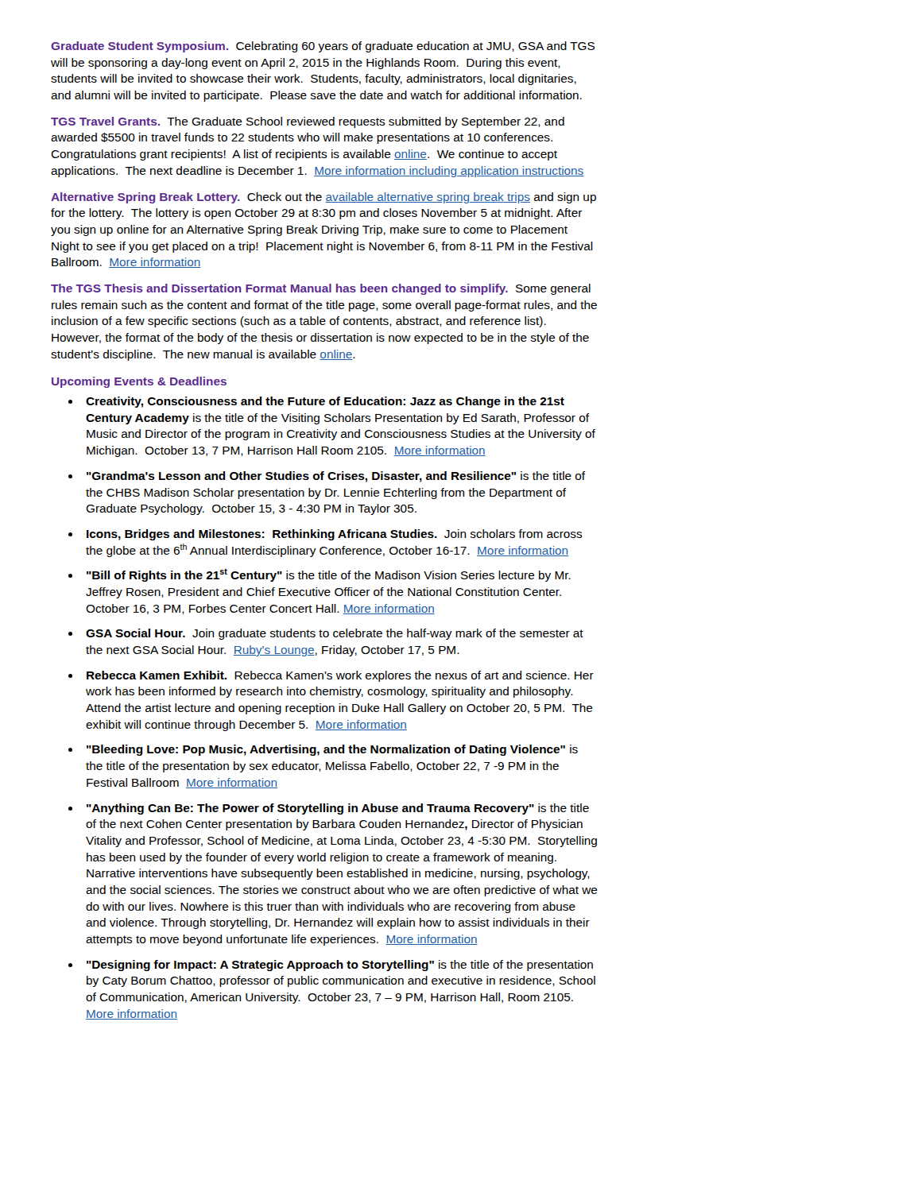Graduate Student Symposium. Celebrating 60 years of graduate education at JMU, GSA and TGS will be sponsoring a day-long event on April 2, 2015 in the Highlands Room. During this event, students will be invited to showcase their work. Students, faculty, administrators, local dignitaries, and alumni will be invited to participate. Please save the date and watch for additional information.
TGS Travel Grants. The Graduate School reviewed requests submitted by September 22, and awarded $5500 in travel funds to 22 students who will make presentations at 10 conferences. Congratulations grant recipients! A list of recipients is available online. We continue to accept applications. The next deadline is December 1. More information including application instructions
Alternative Spring Break Lottery. Check out the available alternative spring break trips and sign up for the lottery. The lottery is open October 29 at 8:30 pm and closes November 5 at midnight. After you sign up online for an Alternative Spring Break Driving Trip, make sure to come to Placement Night to see if you get placed on a trip! Placement night is November 6, from 8-11 PM in the Festival Ballroom. More information
The TGS Thesis and Dissertation Format Manual has been changed to simplify. Some general rules remain such as the content and format of the title page, some overall page-format rules, and the inclusion of a few specific sections (such as a table of contents, abstract, and reference list). However, the format of the body of the thesis or dissertation is now expected to be in the style of the student's discipline. The new manual is available online.
Upcoming Events & Deadlines
Creativity, Consciousness and the Future of Education: Jazz as Change in the 21st Century Academy is the title of the Visiting Scholars Presentation by Ed Sarath, Professor of Music and Director of the program in Creativity and Consciousness Studies at the University of Michigan. October 13, 7 PM, Harrison Hall Room 2105. More information
"Grandma's Lesson and Other Studies of Crises, Disaster, and Resilience" is the title of the CHBS Madison Scholar presentation by Dr. Lennie Echterling from the Department of Graduate Psychology. October 15, 3 - 4:30 PM in Taylor 305.
Icons, Bridges and Milestones: Rethinking Africana Studies. Join scholars from across the globe at the 6th Annual Interdisciplinary Conference, October 16-17. More information
"Bill of Rights in the 21st Century" is the title of the Madison Vision Series lecture by Mr. Jeffrey Rosen, President and Chief Executive Officer of the National Constitution Center. October 16, 3 PM, Forbes Center Concert Hall. More information
GSA Social Hour. Join graduate students to celebrate the half-way mark of the semester at the next GSA Social Hour. Ruby's Lounge, Friday, October 17, 5 PM.
Rebecca Kamen Exhibit. Rebecca Kamen's work explores the nexus of art and science. Her work has been informed by research into chemistry, cosmology, spirituality and philosophy. Attend the artist lecture and opening reception in Duke Hall Gallery on October 20, 5 PM. The exhibit will continue through December 5. More information
"Bleeding Love: Pop Music, Advertising, and the Normalization of Dating Violence" is the title of the presentation by sex educator, Melissa Fabello, October 22, 7 -9 PM in the Festival Ballroom More information
"Anything Can Be: The Power of Storytelling in Abuse and Trauma Recovery" is the title of the next Cohen Center presentation by Barbara Couden Hernandez, Director of Physician Vitality and Professor, School of Medicine, at Loma Linda, October 23, 4 -5:30 PM. Storytelling has been used by the founder of every world religion to create a framework of meaning. Narrative interventions have subsequently been established in medicine, nursing, psychology, and the social sciences. The stories we construct about who we are often predictive of what we do with our lives. Nowhere is this truer than with individuals who are recovering from abuse and violence. Through storytelling, Dr. Hernandez will explain how to assist individuals in their attempts to move beyond unfortunate life experiences. More information
"Designing for Impact: A Strategic Approach to Storytelling" is the title of the presentation by Caty Borum Chattoo, professor of public communication and executive in residence, School of Communication, American University. October 23, 7 – 9 PM, Harrison Hall, Room 2105. More information